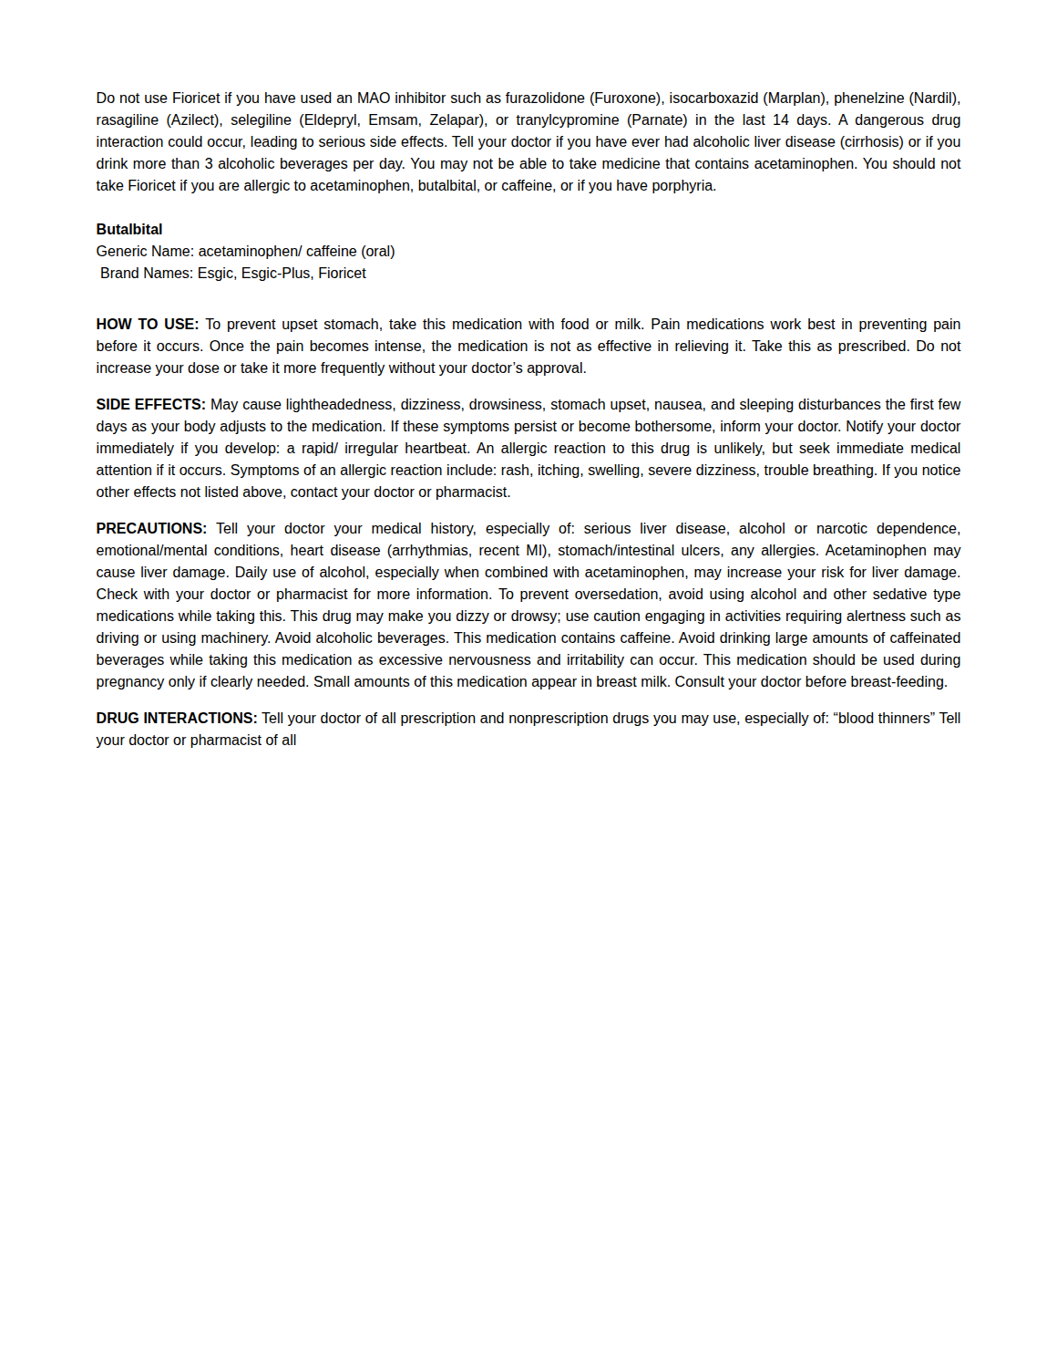Do not use Fioricet if you have used an MAO inhibitor such as furazolidone (Furoxone), isocarboxazid (Marplan), phenelzine (Nardil), rasagiline (Azilect), selegiline (Eldepryl, Emsam, Zelapar), or tranylcypromine (Parnate) in the last 14 days. A dangerous drug interaction could occur, leading to serious side effects. Tell your doctor if you have ever had alcoholic liver disease (cirrhosis) or if you drink more than 3 alcoholic beverages per day. You may not be able to take medicine that contains acetaminophen. You should not take Fioricet if you are allergic to acetaminophen, butalbital, or caffeine, or if you have porphyria.
Butalbital
Generic Name: acetaminophen/ caffeine (oral)
Brand Names: Esgic, Esgic-Plus, Fioricet
HOW TO USE: To prevent upset stomach, take this medication with food or milk. Pain medications work best in preventing pain before it occurs. Once the pain becomes intense, the medication is not as effective in relieving it. Take this as prescribed. Do not increase your dose or take it more frequently without your doctor’s approval.
SIDE EFFECTS: May cause lightheadedness, dizziness, drowsiness, stomach upset, nausea, and sleeping disturbances the first few days as your body adjusts to the medication. If these symptoms persist or become bothersome, inform your doctor. Notify your doctor immediately if you develop: a rapid/ irregular heartbeat. An allergic reaction to this drug is unlikely, but seek immediate medical attention if it occurs. Symptoms of an allergic reaction include: rash, itching, swelling, severe dizziness, trouble breathing. If you notice other effects not listed above, contact your doctor or pharmacist.
PRECAUTIONS: Tell your doctor your medical history, especially of: serious liver disease, alcohol or narcotic dependence, emotional/mental conditions, heart disease (arrhythmias, recent MI), stomach/intestinal ulcers, any allergies. Acetaminophen may cause liver damage. Daily use of alcohol, especially when combined with acetaminophen, may increase your risk for liver damage. Check with your doctor or pharmacist for more information. To prevent oversedation, avoid using alcohol and other sedative type medications while taking this. This drug may make you dizzy or drowsy; use caution engaging in activities requiring alertness such as driving or using machinery. Avoid alcoholic beverages. This medication contains caffeine. Avoid drinking large amounts of caffeinated beverages while taking this medication as excessive nervousness and irritability can occur. This medication should be used during pregnancy only if clearly needed. Small amounts of this medication appear in breast milk. Consult your doctor before breast-feeding.
DRUG INTERACTIONS: Tell your doctor of all prescription and nonprescription drugs you may use, especially of: “blood thinners” Tell your doctor or pharmacist of all